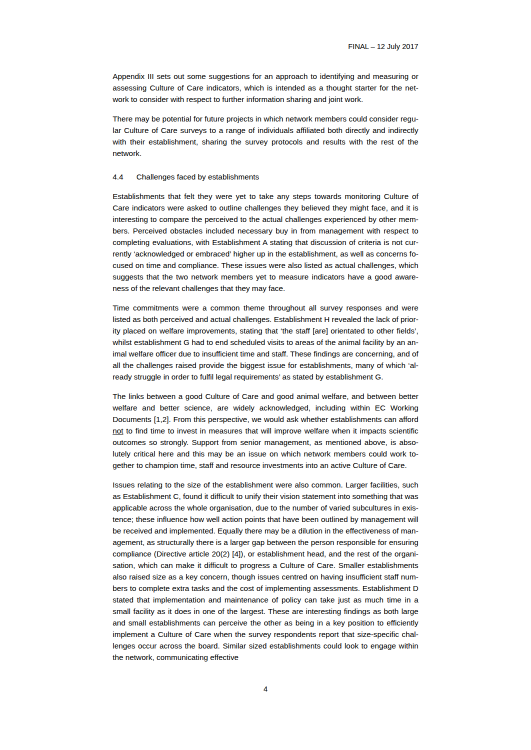FINAL – 12 July 2017
Appendix III sets out some suggestions for an approach to identifying and measuring or assessing Culture of Care indicators, which is intended as a thought starter for the network to consider with respect to further information sharing and joint work.
There may be potential for future projects in which network members could consider regular Culture of Care surveys to a range of individuals affiliated both directly and indirectly with their establishment, sharing the survey protocols and results with the rest of the network.
4.4 Challenges faced by establishments
Establishments that felt they were yet to take any steps towards monitoring Culture of Care indicators were asked to outline challenges they believed they might face, and it is interesting to compare the perceived to the actual challenges experienced by other members. Perceived obstacles included necessary buy in from management with respect to completing evaluations, with Establishment A stating that discussion of criteria is not currently ‘acknowledged or embraced’ higher up in the establishment, as well as concerns focused on time and compliance. These issues were also listed as actual challenges, which suggests that the two network members yet to measure indicators have a good awareness of the relevant challenges that they may face.
Time commitments were a common theme throughout all survey responses and were listed as both perceived and actual challenges. Establishment H revealed the lack of priority placed on welfare improvements, stating that ‘the staff [are] orientated to other fields’, whilst establishment G had to end scheduled visits to areas of the animal facility by an animal welfare officer due to insufficient time and staff. These findings are concerning, and of all the challenges raised provide the biggest issue for establishments, many of which ‘already struggle in order to fulfil legal requirements’ as stated by establishment G.
The links between a good Culture of Care and good animal welfare, and between better welfare and better science, are widely acknowledged, including within EC Working Documents [1,2]. From this perspective, we would ask whether establishments can afford not to find time to invest in measures that will improve welfare when it impacts scientific outcomes so strongly. Support from senior management, as mentioned above, is absolutely critical here and this may be an issue on which network members could work together to champion time, staff and resource investments into an active Culture of Care.
Issues relating to the size of the establishment were also common. Larger facilities, such as Establishment C, found it difficult to unify their vision statement into something that was applicable across the whole organisation, due to the number of varied subcultures in existence; these influence how well action points that have been outlined by management will be received and implemented. Equally there may be a dilution in the effectiveness of management, as structurally there is a larger gap between the person responsible for ensuring compliance (Directive article 20(2) [4]), or establishment head, and the rest of the organisation, which can make it difficult to progress a Culture of Care. Smaller establishments also raised size as a key concern, though issues centred on having insufficient staff numbers to complete extra tasks and the cost of implementing assessments. Establishment D stated that implementation and maintenance of policy can take just as much time in a small facility as it does in one of the largest. These are interesting findings as both large and small establishments can perceive the other as being in a key position to efficiently implement a Culture of Care when the survey respondents report that size-specific challenges occur across the board. Similar sized establishments could look to engage within the network, communicating effective
4